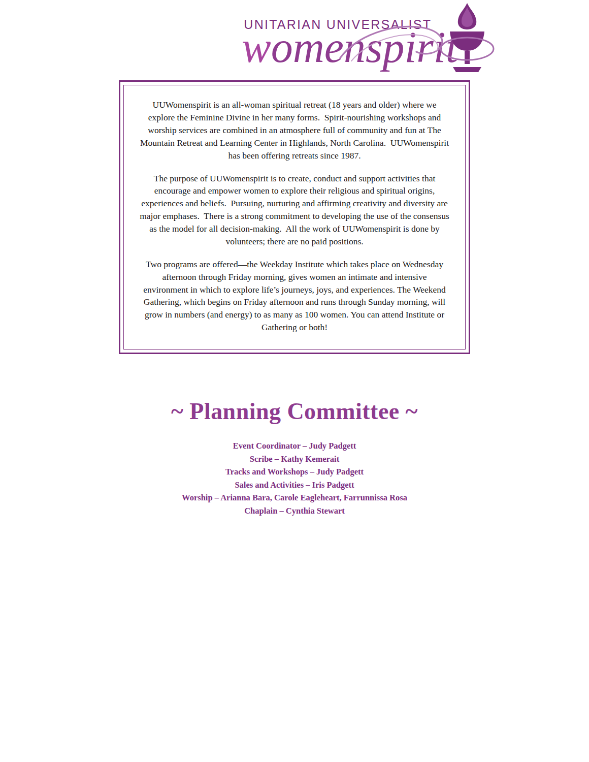Unitarian Universalist
womenspirit
UUWomenspirit is an all-woman spiritual retreat (18 years and older) where we explore the Feminine Divine in her many forms. Spirit-nourishing workshops and worship services are combined in an atmosphere full of community and fun at The Mountain Retreat and Learning Center in Highlands, North Carolina. UUWomenspirit has been offering retreats since 1987.
The purpose of UUWomenspirit is to create, conduct and support activities that encourage and empower women to explore their religious and spiritual origins, experiences and beliefs. Pursuing, nurturing and affirming creativity and diversity are major emphases. There is a strong commitment to developing the use of the consensus as the model for all decision-making. All the work of UUWomenspirit is done by volunteers; there are no paid positions.
Two programs are offered—the Weekday Institute which takes place on Wednesday afternoon through Friday morning, gives women an intimate and intensive environment in which to explore life’s journeys, joys, and experiences. The Weekend Gathering, which begins on Friday afternoon and runs through Sunday morning, will grow in numbers (and energy) to as many as 100 women. You can attend Institute or Gathering or both!
~ Planning Committee ~
Event Coordinator – Judy Padgett
Scribe – Kathy Kemerait
Tracks and Workshops – Judy Padgett
Sales and Activities – Iris Padgett
Worship – Arianna Bara, Carole Eagleheart, Farrunnissa Rosa
Chaplain – Cynthia Stewart